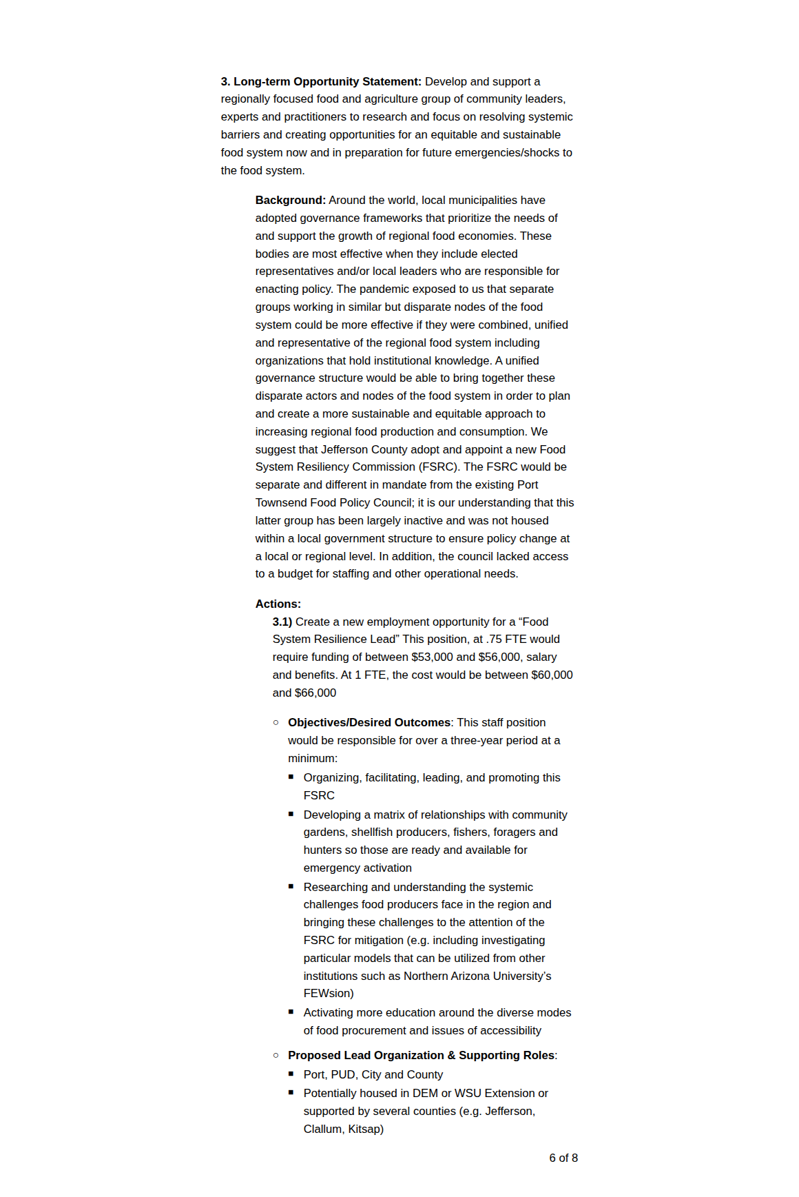3. Long-term Opportunity Statement: Develop and support a regionally focused food and agriculture group of community leaders, experts and practitioners to research and focus on resolving systemic barriers and creating opportunities for an equitable and sustainable food system now and in preparation for future emergencies/shocks to the food system.
Background: Around the world, local municipalities have adopted governance frameworks that prioritize the needs of and support the growth of regional food economies. These bodies are most effective when they include elected representatives and/or local leaders who are responsible for enacting policy. The pandemic exposed to us that separate groups working in similar but disparate nodes of the food system could be more effective if they were combined, unified and representative of the regional food system including organizations that hold institutional knowledge. A unified governance structure would be able to bring together these disparate actors and nodes of the food system in order to plan and create a more sustainable and equitable approach to increasing regional food production and consumption. We suggest that Jefferson County adopt and appoint a new Food System Resiliency Commission (FSRC). The FSRC would be separate and different in mandate from the existing Port Townsend Food Policy Council; it is our understanding that this latter group has been largely inactive and was not housed within a local government structure to ensure policy change at a local or regional level. In addition, the council lacked access to a budget for staffing and other operational needs.
Actions:
3.1) Create a new employment opportunity for a “Food System Resilience Lead” This position, at .75 FTE would require funding of between $53,000 and $56,000, salary and benefits. At 1 FTE, the cost would be between $60,000 and $66,000
Objectives/Desired Outcomes: This staff position would be responsible for over a three-year period at a minimum:
Organizing, facilitating, leading, and promoting this FSRC
Developing a matrix of relationships with community gardens, shellfish producers, fishers, foragers and hunters so those are ready and available for emergency activation
Researching and understanding the systemic challenges food producers face in the region and bringing these challenges to the attention of the FSRC for mitigation (e.g. including investigating particular models that can be utilized from other institutions such as Northern Arizona University’s FEWsion)
Activating more education around the diverse modes of food procurement and issues of accessibility
Proposed Lead Organization & Supporting Roles:
Port, PUD, City and County
Potentially housed in DEM or WSU Extension or supported by several counties (e.g. Jefferson, Clallum, Kitsap)
6 of 8